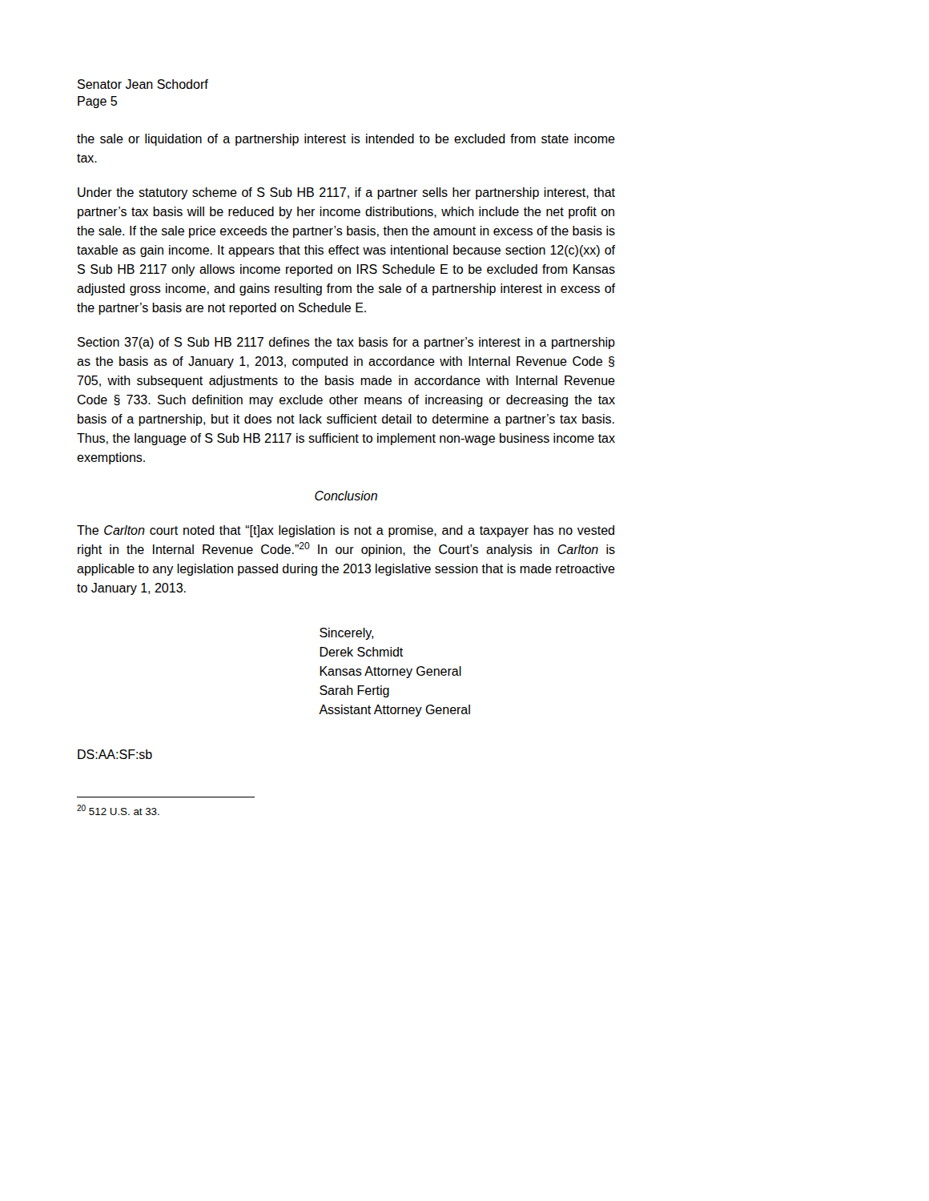Senator Jean Schodorf
Page 5
the sale or liquidation of a partnership interest is intended to be excluded from state income tax.
Under the statutory scheme of S Sub HB 2117, if a partner sells her partnership interest, that partner’s tax basis will be reduced by her income distributions, which include the net profit on the sale. If the sale price exceeds the partner’s basis, then the amount in excess of the basis is taxable as gain income. It appears that this effect was intentional because section 12(c)(xx) of S Sub HB 2117 only allows income reported on IRS Schedule E to be excluded from Kansas adjusted gross income, and gains resulting from the sale of a partnership interest in excess of the partner’s basis are not reported on Schedule E.
Section 37(a) of S Sub HB 2117 defines the tax basis for a partner’s interest in a partnership as the basis as of January 1, 2013, computed in accordance with Internal Revenue Code § 705, with subsequent adjustments to the basis made in accordance with Internal Revenue Code § 733. Such definition may exclude other means of increasing or decreasing the tax basis of a partnership, but it does not lack sufficient detail to determine a partner’s tax basis. Thus, the language of S Sub HB 2117 is sufficient to implement non-wage business income tax exemptions.
Conclusion
The Carlton court noted that “[t]ax legislation is not a promise, and a taxpayer has no vested right in the Internal Revenue Code.”20 In our opinion, the Court’s analysis in Carlton is applicable to any legislation passed during the 2013 legislative session that is made retroactive to January 1, 2013.
Sincerely,
Derek Schmidt
Kansas Attorney General
Sarah Fertig
Assistant Attorney General
DS:AA:SF:sb
20 512 U.S. at 33.